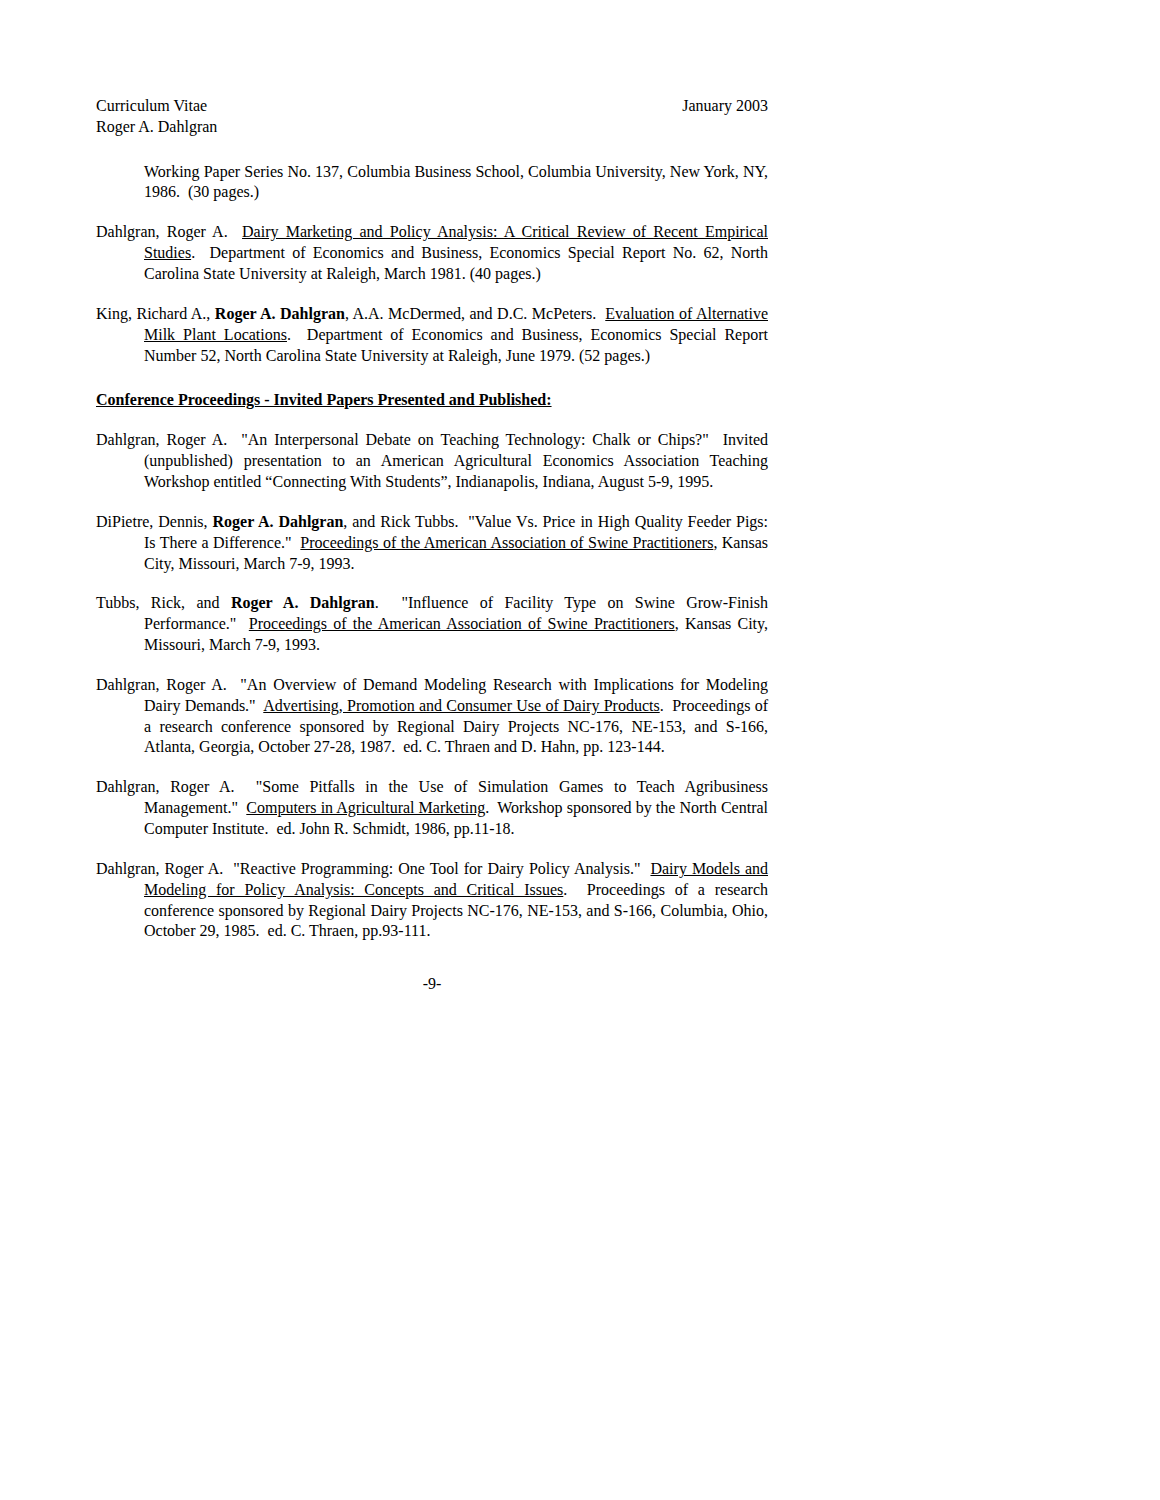Curriculum Vitae
Roger A. Dahlgran
January 2003
Working Paper Series No. 137, Columbia Business School, Columbia University, New York, NY, 1986. (30 pages.)
Dahlgran, Roger A. Dairy Marketing and Policy Analysis: A Critical Review of Recent Empirical Studies. Department of Economics and Business, Economics Special Report No. 62, North Carolina State University at Raleigh, March 1981. (40 pages.)
King, Richard A., Roger A. Dahlgran, A.A. McDermed, and D.C. McPeters. Evaluation of Alternative Milk Plant Locations. Department of Economics and Business, Economics Special Report Number 52, North Carolina State University at Raleigh, June 1979. (52 pages.)
Conference Proceedings - Invited Papers Presented and Published:
Dahlgran, Roger A. "An Interpersonal Debate on Teaching Technology: Chalk or Chips?" Invited (unpublished) presentation to an American Agricultural Economics Association Teaching Workshop entitled “Connecting With Students”, Indianapolis, Indiana, August 5-9, 1995.
DiPietre, Dennis, Roger A. Dahlgran, and Rick Tubbs. "Value Vs. Price in High Quality Feeder Pigs: Is There a Difference." Proceedings of the American Association of Swine Practitioners, Kansas City, Missouri, March 7-9, 1993.
Tubbs, Rick, and Roger A. Dahlgran. "Influence of Facility Type on Swine Grow-Finish Performance." Proceedings of the American Association of Swine Practitioners, Kansas City, Missouri, March 7-9, 1993.
Dahlgran, Roger A. "An Overview of Demand Modeling Research with Implications for Modeling Dairy Demands." Advertising, Promotion and Consumer Use of Dairy Products. Proceedings of a research conference sponsored by Regional Dairy Projects NC-176, NE-153, and S-166, Atlanta, Georgia, October 27-28, 1987. ed. C. Thraen and D. Hahn, pp. 123-144.
Dahlgran, Roger A. "Some Pitfalls in the Use of Simulation Games to Teach Agribusiness Management." Computers in Agricultural Marketing. Workshop sponsored by the North Central Computer Institute. ed. John R. Schmidt, 1986, pp.11-18.
Dahlgran, Roger A. "Reactive Programming: One Tool for Dairy Policy Analysis." Dairy Models and Modeling for Policy Analysis: Concepts and Critical Issues. Proceedings of a research conference sponsored by Regional Dairy Projects NC-176, NE-153, and S-166, Columbia, Ohio, October 29, 1985. ed. C. Thraen, pp.93-111.
-9-